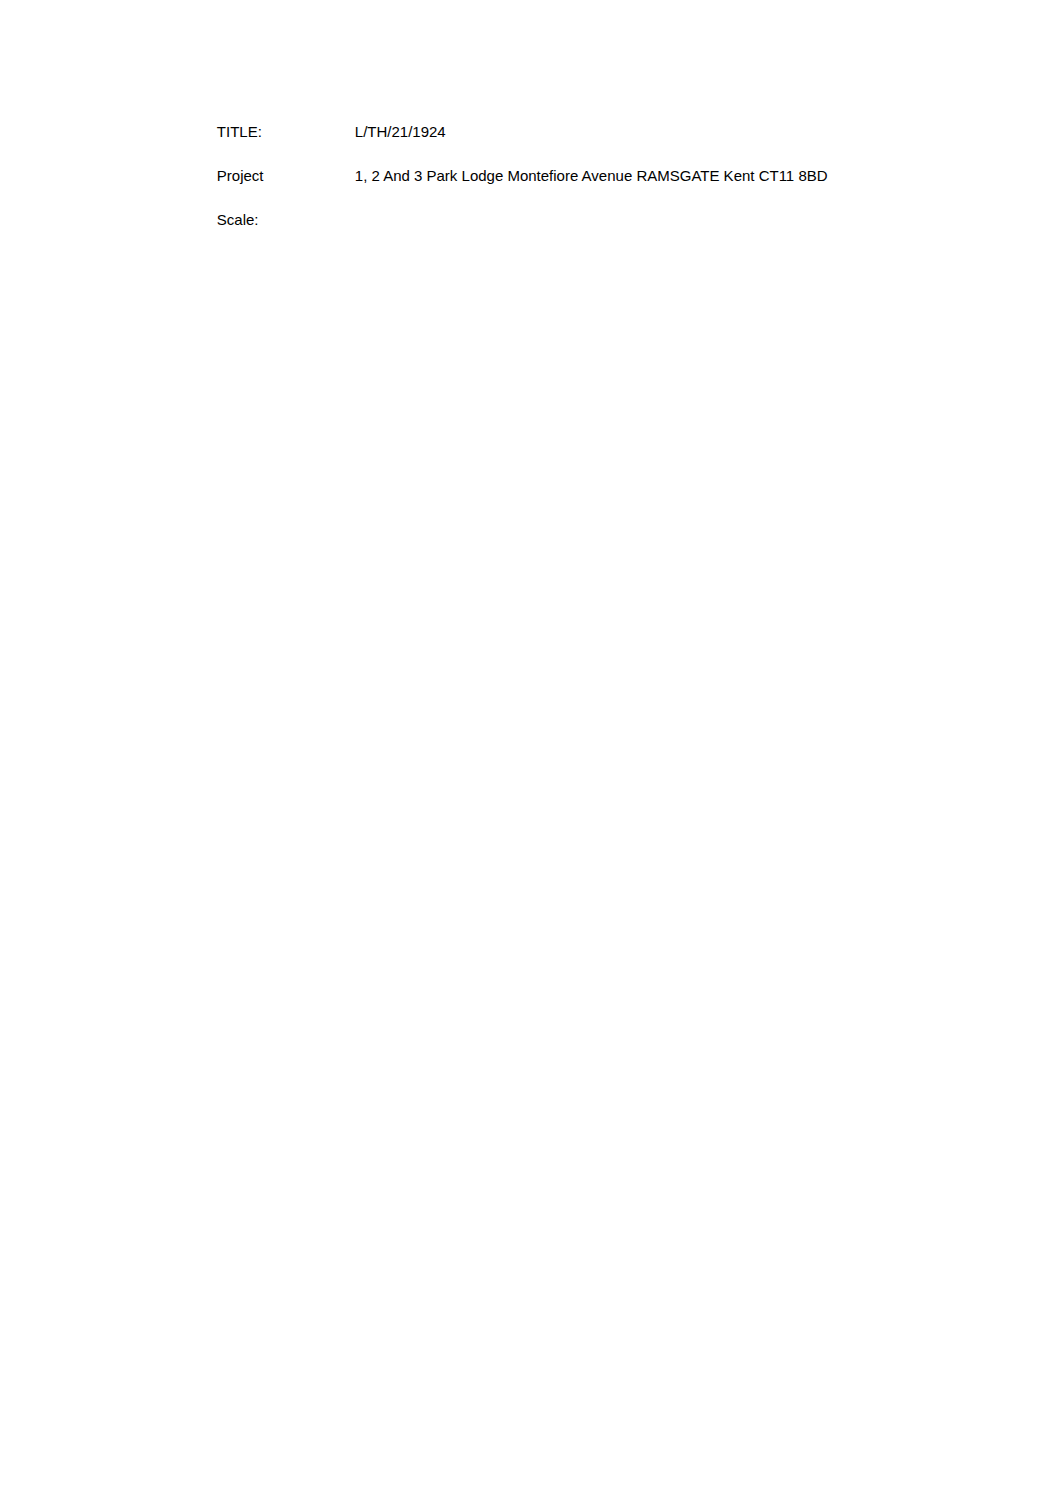TITLE:
L/TH/21/1924
Project
1, 2 And 3 Park Lodge Montefiore Avenue RAMSGATE Kent CT11 8BD
Scale: